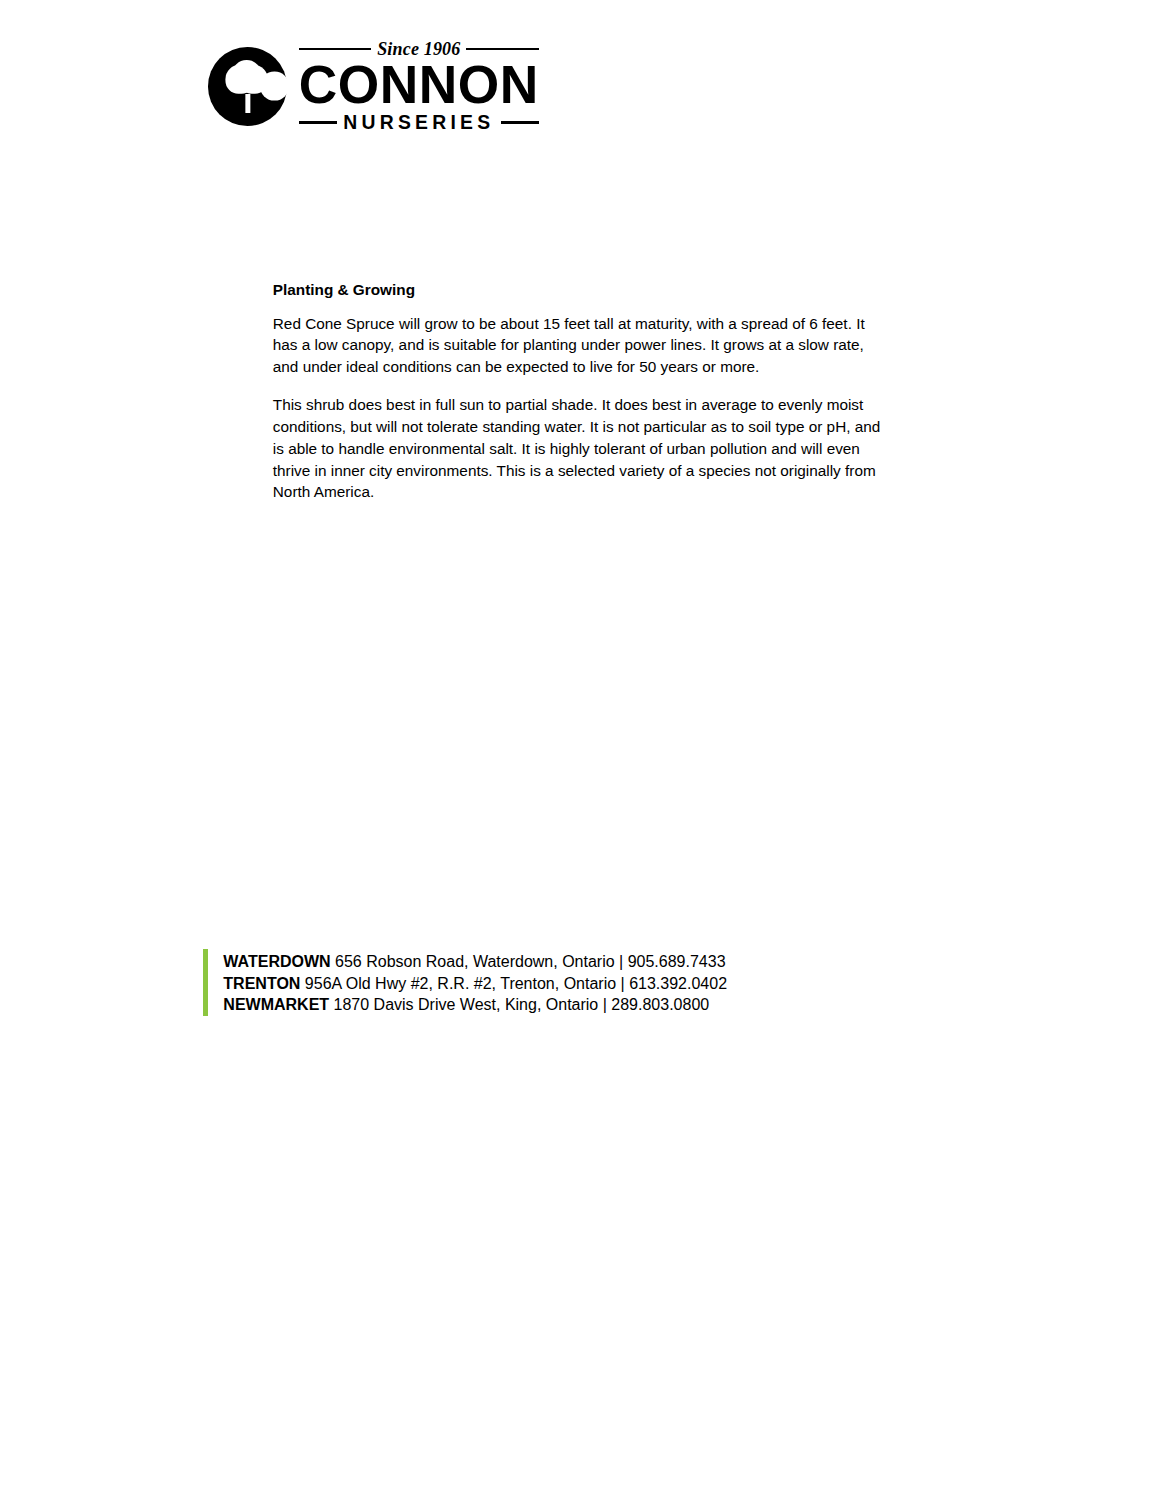Since 1906
CONNON
NURSERIES
Planting & Growing
Red Cone Spruce will grow to be about 15 feet tall at maturity, with a spread of 6 feet. It has a low canopy, and is suitable for planting under power lines. It grows at a slow rate, and under ideal conditions can be expected to live for 50 years or more.
This shrub does best in full sun to partial shade. It does best in average to evenly moist conditions, but will not tolerate standing water. It is not particular as to soil type or pH, and is able to handle environmental salt. It is highly tolerant of urban pollution and will even thrive in inner city environments. This is a selected variety of a species not originally from North America.
WATERDOWN 656 Robson Road, Waterdown, Ontario | 905.689.7433
TRENTON 956A Old Hwy #2, R.R. #2, Trenton, Ontario | 613.392.0402
NEWMARKET 1870 Davis Drive West, King, Ontario | 289.803.0800